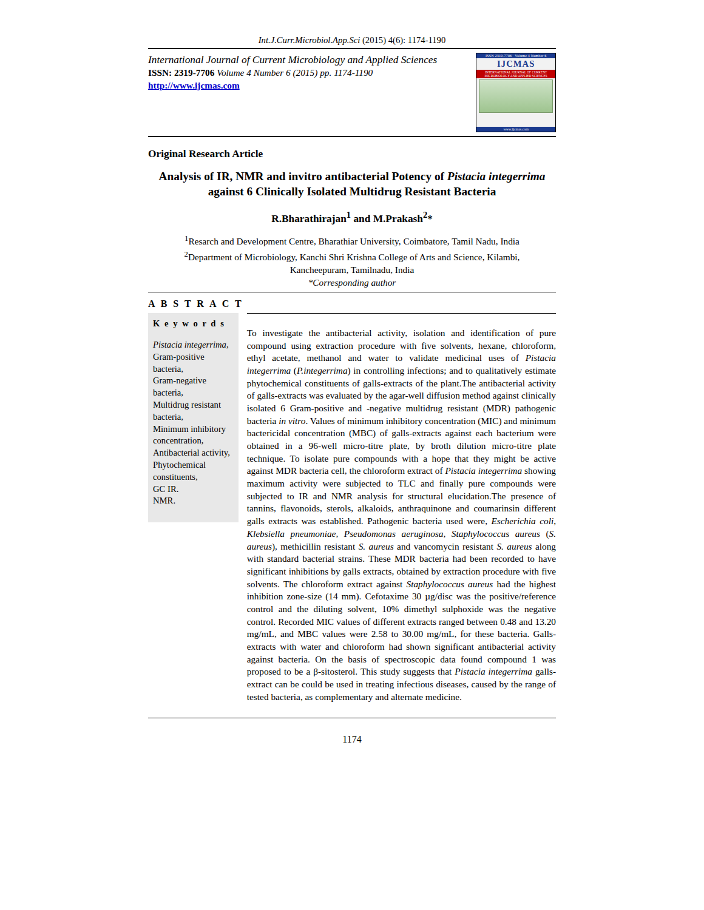Int.J.Curr.Microbiol.App.Sci (2015) 4(6): 1174-1190
International Journal of Current Microbiology and Applied Sciences
ISSN: 2319-7706 Volume 4 Number 6 (2015) pp. 1174-1190
http://www.ijcmas.com
ISSN 2319-7706 Volume 4 Number 6
IJCMAS
INTERNATIONAL JOURNAL OF CURRENT MICROBIOLOGY AND APPLIED SCIENCES
www.ijcmas.com
Original Research Article
Analysis of IR, NMR and invitro antibacterial Potency of Pistacia integerrima
against 6 Clinically Isolated Multidrug Resistant Bacteria
R.Bharathirajan1 and M.Prakash2*
1Resarch and Development Centre, Bharathiar University, Coimbatore, Tamil Nadu, India
2Department of Microbiology, Kanchi Shri Krishna College of Arts and Science, Kilambi,
Kancheepuram, Tamilnadu, India
*Corresponding author
A B S T R A C T
K e y w o r d s
Pistacia integerrima,
Gram-positive bacteria,
Gram-negative bacteria,
Multidrug resistant bacteria,
Minimum inhibitory concentration,
Antibacterial activity,
Phytochemical constituents,
GC IR.
NMR.
To investigate the antibacterial activity, isolation and identification of pure compound using extraction procedure with five solvents, hexane, chloroform, ethyl acetate, methanol and water to validate medicinal uses of Pistacia integerrima (P.integerrima) in controlling infections; and to qualitatively estimate phytochemical constituents of galls-extracts of the plant.The antibacterial activity of galls-extracts was evaluated by the agar-well diffusion method against clinically isolated 6 Gram-positive and -negative multidrug resistant (MDR) pathogenic bacteria in vitro. Values of minimum inhibitory concentration (MIC) and minimum bactericidal concentration (MBC) of galls-extracts against each bacterium were obtained in a 96-well micro-titre plate, by broth dilution micro-titre plate technique. To isolate pure compounds with a hope that they might be active against MDR bacteria cell, the chloroform extract of Pistacia integerrima showing maximum activity were subjected to TLC and finally pure compounds were subjected to IR and NMR analysis for structural elucidation.The presence of tannins, flavonoids, sterols, alkaloids, anthraquinone and coumarinsin different galls extracts was established. Pathogenic bacteria used were, Escherichia coli, Klebsiella pneumoniae, Pseudomonas aeruginosa, Staphylococcus aureus (S. aureus), methicillin resistant S. aureus and vancomycin resistant S. aureus along with standard bacterial strains. These MDR bacteria had been recorded to have significant inhibitions by galls extracts, obtained by extraction procedure with five solvents. The chloroform extract against Staphylococcus aureus had the highest inhibition zone-size (14 mm). Cefotaxime 30 µg/disc was the positive/reference control and the diluting solvent, 10% dimethyl sulphoxide was the negative control. Recorded MIC values of different extracts ranged between 0.48 and 13.20 mg/mL, and MBC values were 2.58 to 30.00 mg/mL, for these bacteria. Galls-extracts with water and chloroform had shown significant antibacterial activity against bacteria. On the basis of spectroscopic data found compound 1 was proposed to be a β-sitosterol. This study suggests that Pistacia integerrima galls-extract can be could be used in treating infectious diseases, caused by the range of tested bacteria, as complementary and alternate medicine.
1174